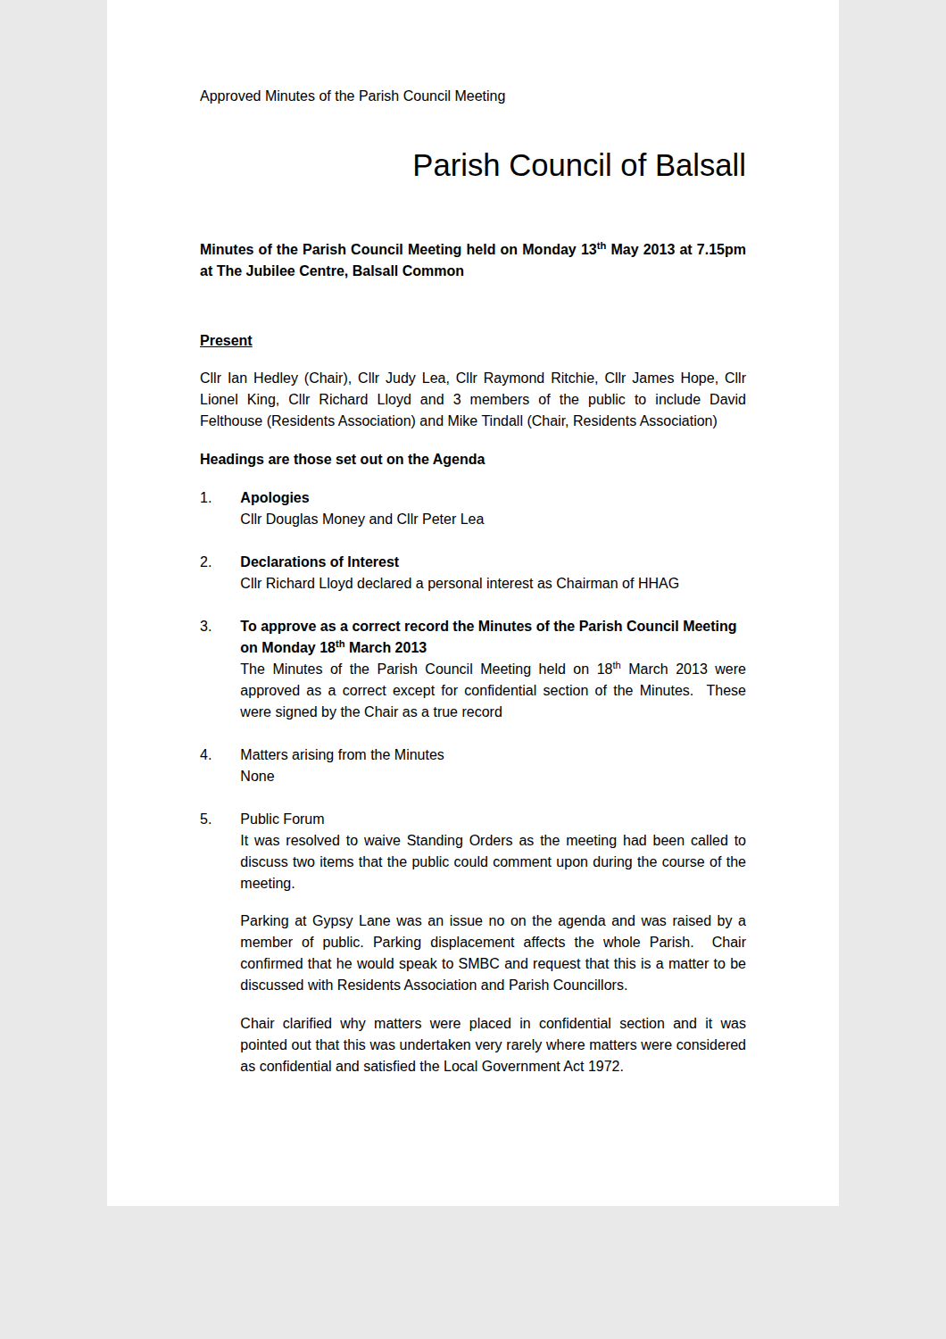Approved Minutes of the Parish Council Meeting
Parish Council of Balsall
Minutes of the Parish Council Meeting held on Monday 13th May 2013 at 7.15pm at The Jubilee Centre, Balsall Common
Present
Cllr Ian Hedley (Chair), Cllr Judy Lea, Cllr Raymond Ritchie, Cllr James Hope, Cllr Lionel King, Cllr Richard Lloyd and 3 members of the public to include David Felthouse (Residents Association) and Mike Tindall (Chair, Residents Association)
Headings are those set out on the Agenda
Apologies
Cllr Douglas Money and Cllr Peter Lea
Declarations of Interest
Cllr Richard Lloyd declared a personal interest as Chairman of HHAG
To approve as a correct record the Minutes of the Parish Council Meeting on Monday 18th March 2013
The Minutes of the Parish Council Meeting held on 18th March 2013 were approved as a correct except for confidential section of the Minutes. These were signed by the Chair as a true record
Matters arising from the Minutes
None
Public Forum
It was resolved to waive Standing Orders as the meeting had been called to discuss two items that the public could comment upon during the course of the meeting.
Parking at Gypsy Lane was an issue no on the agenda and was raised by a member of public. Parking displacement affects the whole Parish. Chair confirmed that he would speak to SMBC and request that this is a matter to be discussed with Residents Association and Parish Councillors.
Chair clarified why matters were placed in confidential section and it was pointed out that this was undertaken very rarely where matters were considered as confidential and satisfied the Local Government Act 1972.